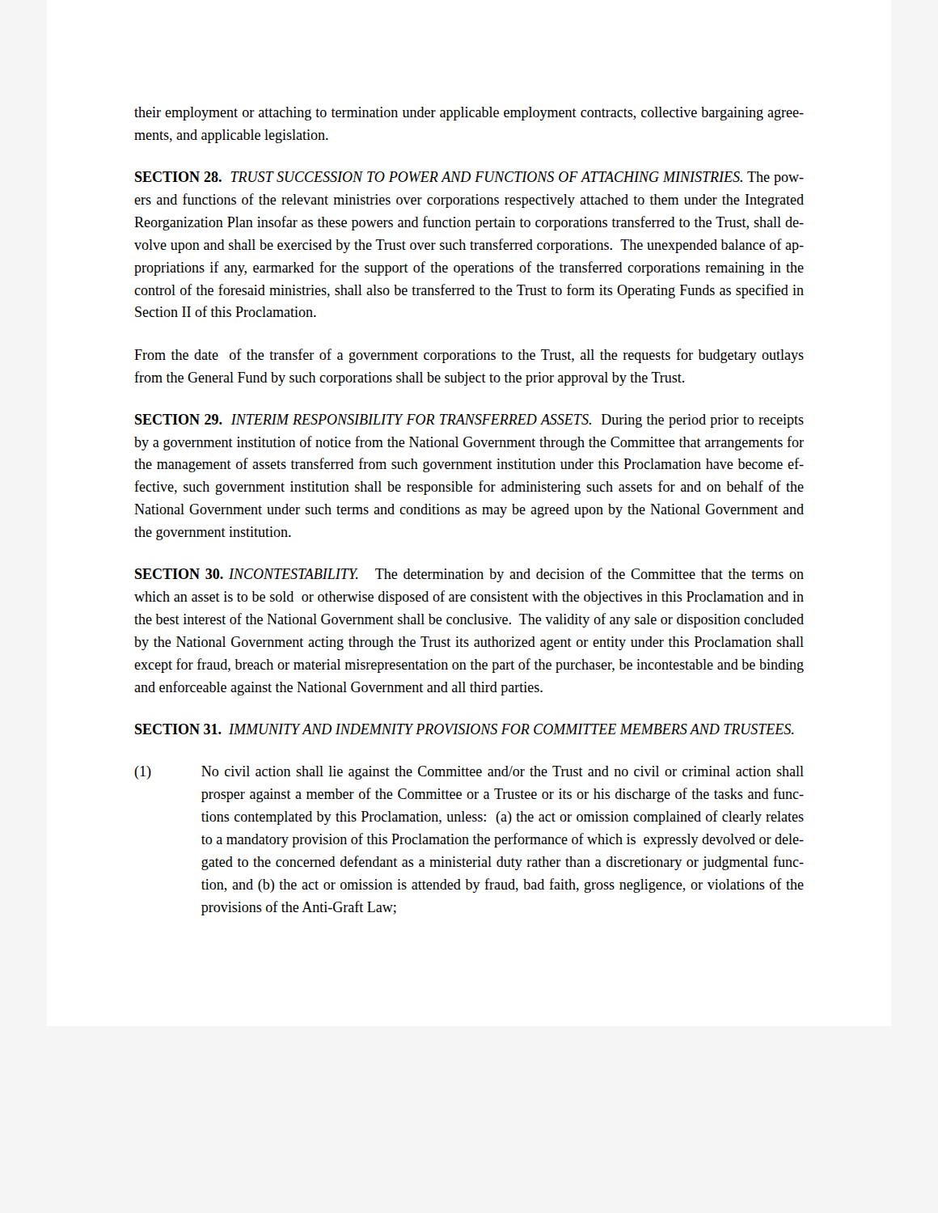their employment or attaching to termination under applicable employment contracts, collective bargaining agreements, and applicable legislation.
SECTION 28. TRUST SUCCESSION TO POWER AND FUNCTIONS OF ATTACHING MINISTRIES. The powers and functions of the relevant ministries over corporations respectively attached to them under the Integrated Reorganization Plan insofar as these powers and function pertain to corporations transferred to the Trust, shall devolve upon and shall be exercised by the Trust over such transferred corporations. The unexpended balance of appropriations if any, earmarked for the support of the operations of the transferred corporations remaining in the control of the foresaid ministries, shall also be transferred to the Trust to form its Operating Funds as specified in Section II of this Proclamation.
From the date of the transfer of a government corporations to the Trust, all the requests for budgetary outlays from the General Fund by such corporations shall be subject to the prior approval by the Trust.
SECTION 29. INTERIM RESPONSIBILITY FOR TRANSFERRED ASSETS. During the period prior to receipts by a government institution of notice from the National Government through the Committee that arrangements for the management of assets transferred from such government institution under this Proclamation have become effective, such government institution shall be responsible for administering such assets for and on behalf of the National Government under such terms and conditions as may be agreed upon by the National Government and the government institution.
SECTION 30. INCONTESTABILITY. The determination by and decision of the Committee that the terms on which an asset is to be sold or otherwise disposed of are consistent with the objectives in this Proclamation and in the best interest of the National Government shall be conclusive. The validity of any sale or disposition concluded by the National Government acting through the Trust its authorized agent or entity under this Proclamation shall except for fraud, breach or material misrepresentation on the part of the purchaser, be incontestable and be binding and enforceable against the National Government and all third parties.
SECTION 31. IMMUNITY AND INDEMNITY PROVISIONS FOR COMMITTEE MEMBERS AND TRUSTEES.
(1) No civil action shall lie against the Committee and/or the Trust and no civil or criminal action shall prosper against a member of the Committee or a Trustee or its or his discharge of the tasks and functions contemplated by this Proclamation, unless: (a) the act or omission complained of clearly relates to a mandatory provision of this Proclamation the performance of which is expressly devolved or delegated to the concerned defendant as a ministerial duty rather than a discretionary or judgmental function, and (b) the act or omission is attended by fraud, bad faith, gross negligence, or violations of the provisions of the Anti-Graft Law;